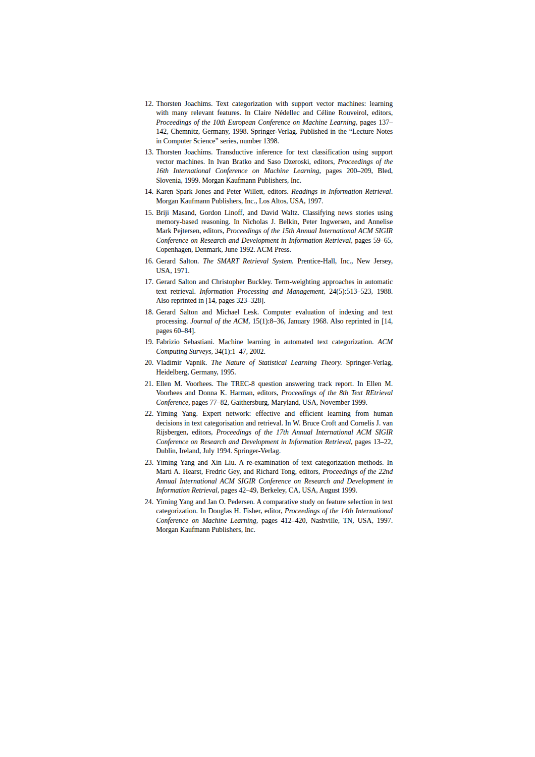Thorsten Joachims. Text categorization with support vector machines: learning with many relevant features. In Claire Nédellec and Céline Rouveirol, editors, Proceedings of the 10th European Conference on Machine Learning, pages 137–142, Chemnitz, Germany, 1998. Springer-Verlag. Published in the “Lecture Notes in Computer Science” series, number 1398.
Thorsten Joachims. Transductive inference for text classification using support vector machines. In Ivan Bratko and Saso Dzeroski, editors, Proceedings of the 16th International Conference on Machine Learning, pages 200–209, Bled, Slovenia, 1999. Morgan Kaufmann Publishers, Inc.
Karen Spark Jones and Peter Willett, editors. Readings in Information Retrieval. Morgan Kaufmann Publishers, Inc., Los Altos, USA, 1997.
Briji Masand, Gordon Linoff, and David Waltz. Classifying news stories using memory-based reasoning. In Nicholas J. Belkin, Peter Ingwersen, and Annelise Mark Pejtersen, editors, Proceedings of the 15th Annual International ACM SIGIR Conference on Research and Development in Information Retrieval, pages 59–65, Copenhagen, Denmark, June 1992. ACM Press.
Gerard Salton. The SMART Retrieval System. Prentice-Hall, Inc., New Jersey, USA, 1971.
Gerard Salton and Christopher Buckley. Term-weighting approaches in automatic text retrieval. Information Processing and Management, 24(5):513–523, 1988. Also reprinted in [14, pages 323–328].
Gerard Salton and Michael Lesk. Computer evaluation of indexing and text processing. Journal of the ACM, 15(1):8–36, January 1968. Also reprinted in [14, pages 60–84].
Fabrizio Sebastiani. Machine learning in automated text categorization. ACM Computing Surveys, 34(1):1–47, 2002.
Vladimir Vapnik. The Nature of Statistical Learning Theory. Springer-Verlag, Heidelberg, Germany, 1995.
Ellen M. Voorhees. The TREC-8 question answering track report. In Ellen M. Voorhees and Donna K. Harman, editors, Proceedings of the 8th Text REtrieval Conference, pages 77–82, Gaithersburg, Maryland, USA, November 1999.
Yiming Yang. Expert network: effective and efficient learning from human decisions in text categorisation and retrieval. In W. Bruce Croft and Cornelis J. van Rijsbergen, editors, Proceedings of the 17th Annual International ACM SIGIR Conference on Research and Development in Information Retrieval, pages 13–22, Dublin, Ireland, July 1994. Springer-Verlag.
Yiming Yang and Xin Liu. A re-examination of text categorization methods. In Marti A. Hearst, Fredric Gey, and Richard Tong, editors, Proceedings of the 22nd Annual International ACM SIGIR Conference on Research and Development in Information Retrieval, pages 42–49, Berkeley, CA, USA, August 1999.
Yiming Yang and Jan O. Pedersen. A comparative study on feature selection in text categorization. In Douglas H. Fisher, editor, Proceedings of the 14th International Conference on Machine Learning, pages 412–420, Nashville, TN, USA, 1997. Morgan Kaufmann Publishers, Inc.